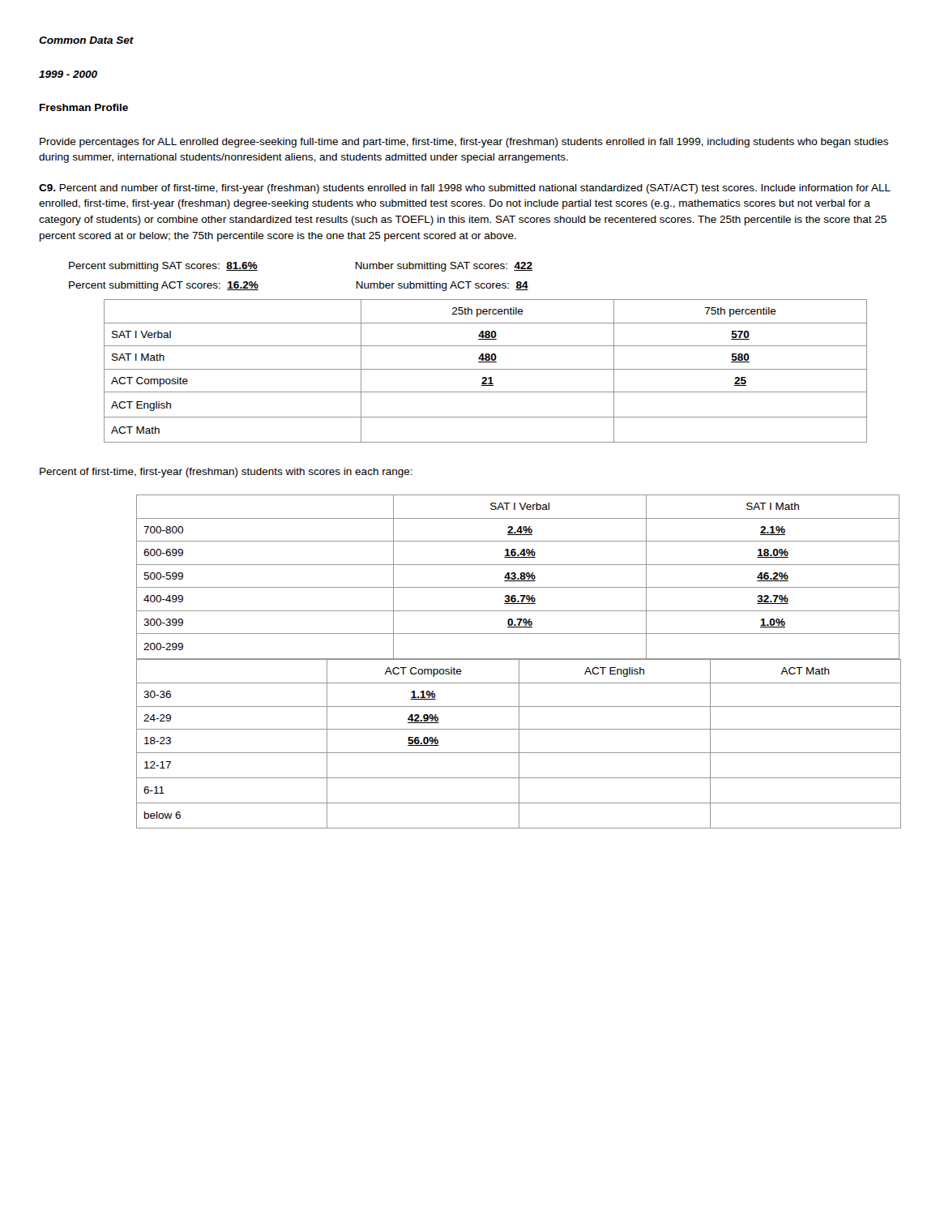Common Data Set
1999 - 2000
Freshman Profile
Provide percentages for ALL enrolled degree-seeking full-time and part-time, first-time, first-year (freshman) students enrolled in fall 1999, including students who began studies during summer, international students/nonresident aliens, and students admitted under special arrangements.
C9. Percent and number of first-time, first-year (freshman) students enrolled in fall 1998 who submitted national standardized (SAT/ACT) test scores. Include information for ALL enrolled, first-time, first-year (freshman) degree-seeking students who submitted test scores. Do not include partial test scores (e.g., mathematics scores but not verbal for a category of students) or combine other standardized test results (such as TOEFL) in this item. SAT scores should be recentered scores. The 25th percentile is the score that 25 percent scored at or below; the 75th percentile score is the one that 25 percent scored at or above.
Percent submitting SAT scores: 81.6% Number submitting SAT scores: 422
Percent submitting ACT scores: 16.2% Number submitting ACT scores: 84
| | 25th percentile | 75th percentile |
| SAT I Verbal | 480 | 570 |
| SAT I Math | 480 | 580 |
| ACT Composite | 21 | 25 |
| ACT English | | |
| ACT Math | | |
Percent of first-time, first-year (freshman) students with scores in each range:
| | SAT I Verbal | SAT I Math |
| 700-800 | 2.4% | 2.1% |
| 600-699 | 16.4% | 18.0% |
| 500-599 | 43.8% | 46.2% |
| 400-499 | 36.7% | 32.7% |
| 300-399 | 0.7% | 1.0% |
| 200-299 | | |
| | ACT Composite | ACT English | ACT Math |
| 30-36 | 1.1% | | |
| 24-29 | 42.9% | | |
| 18-23 | 56.0% | | |
| 12-17 | | | |
| 6-11 | | | |
| below 6 | | | |